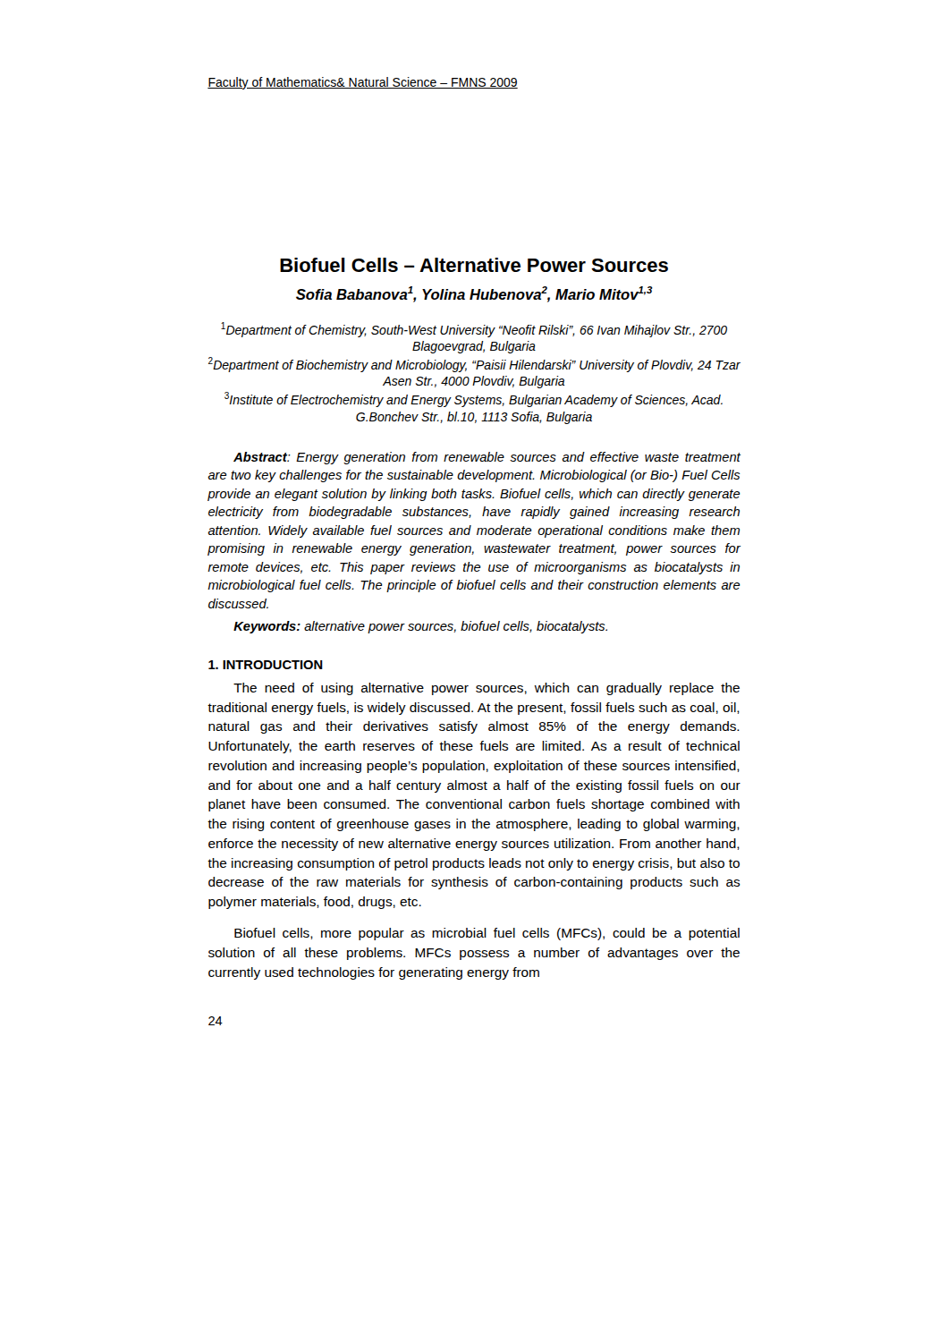Faculty of Mathematics& Natural Science – FMNS 2009
Biofuel Cells – Alternative Power Sources
Sofia Babanova1, Yolina Hubenova2, Mario Mitov1,3
1Department of Chemistry, South-West University “Neofit Rilski”, 66 Ivan Mihajlov Str., 2700 Blagoevgrad, Bulgaria
2Department of Biochemistry and Microbiology, “Paisii Hilendarski” University of Plovdiv, 24 Tzar Asen Str., 4000 Plovdiv, Bulgaria
3Institute of Electrochemistry and Energy Systems, Bulgarian Academy of Sciences, Acad. G.Bonchev Str., bl.10, 1113 Sofia, Bulgaria
Abstract: Energy generation from renewable sources and effective waste treatment are two key challenges for the sustainable development. Microbiological (or Bio-) Fuel Cells provide an elegant solution by linking both tasks. Biofuel cells, which can directly generate electricity from biodegradable substances, have rapidly gained increasing research attention. Widely available fuel sources and moderate operational conditions make them promising in renewable energy generation, wastewater treatment, power sources for remote devices, etc. This paper reviews the use of microorganisms as biocatalysts in microbiological fuel cells. The principle of biofuel cells and their construction elements are discussed.
Keywords: alternative power sources, biofuel cells, biocatalysts.
1. INTRODUCTION
The need of using alternative power sources, which can gradually replace the traditional energy fuels, is widely discussed. At the present, fossil fuels such as coal, oil, natural gas and their derivatives satisfy almost 85% of the energy demands. Unfortunately, the earth reserves of these fuels are limited. As a result of technical revolution and increasing people’s population, exploitation of these sources intensified, and for about one and a half century almost a half of the existing fossil fuels on our planet have been consumed. The conventional carbon fuels shortage combined with the rising content of greenhouse gases in the atmosphere, leading to global warming, enforce the necessity of new alternative energy sources utilization. From another hand, the increasing consumption of petrol products leads not only to energy crisis, but also to decrease of the raw materials for synthesis of carbon-containing products such as polymer materials, food, drugs, etc.
Biofuel cells, more popular as microbial fuel cells (MFCs), could be a potential solution of all these problems. MFCs possess a number of advantages over the currently used technologies for generating energy from
24